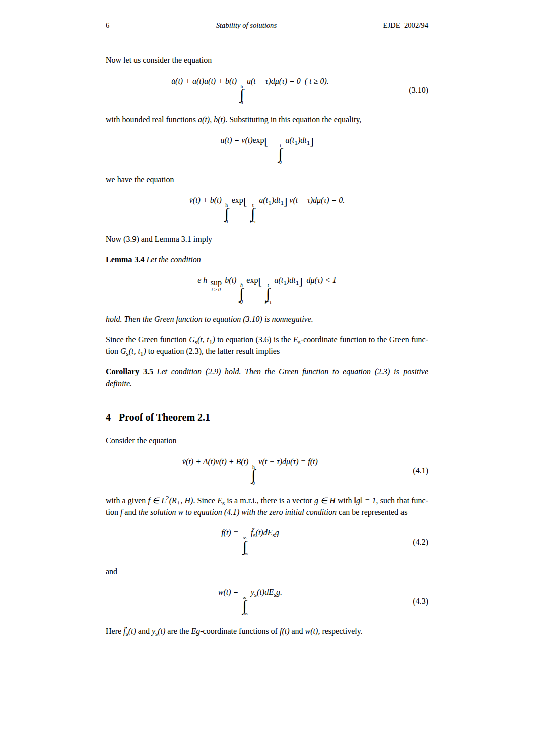6 Stability of solutions EJDE–2002/94
Now let us consider the equation
u̇(t) + a(t)u(t) + b(t) h∫0 u(t − τ)dμ(τ) = 0 ( t ≥ 0).
(3.10)
with bounded real functions a(t), b(t). Substituting in this equation the equality,
u(t) = v(t)exp[ − t∫0 a(t1)dt1]
we have the equation
v̇(t) + b(t) h∫0 exp[ t∫t−τ a(t1)dt1] v(t − τ)dμ(τ) = 0.
Now (3.9) and Lemma 3.1 imply
Lemma 3.4 Let the condition
e h sup t ≥ 0 b(t) h∫0 exp[ t∫t−τ a(t1)dt1] dμ(τ) < 1
hold. Then the Green function to equation (3.10) is nonnegative.
Since the Green function Gs(t, t1) to equation (3.6) is the Es-coordinate function to the Green function Gs(t, t1) to equation (2.3), the latter result implies
Corollary 3.5 Let condition (2.9) hold. Then the Green function to equation (2.3) is positive definite.
4 Proof of Theorem 2.1
Consider the equation
v̇(t) + A(t)v(t) + B(t) h∫0 v(t − τ)dμ(τ) = f(t)
(4.1)
with a given f ∈ L2(R+, H). Since Es is a m.r.i., there is a vector g ∈ H with ‖g‖ = 1, such that function f and the solution w to equation (4.1) with the zero initial condition can be represented as
f(t) = ∞∫−∞ f̃s(t)dEsg
(4.2)
and
w(t) = ∞∫−∞ ys(t)dEsg.
(4.3)
Here f̃s(t) and ys(t) are the Eg-coordinate functions of f(t) and w(t), respectively.